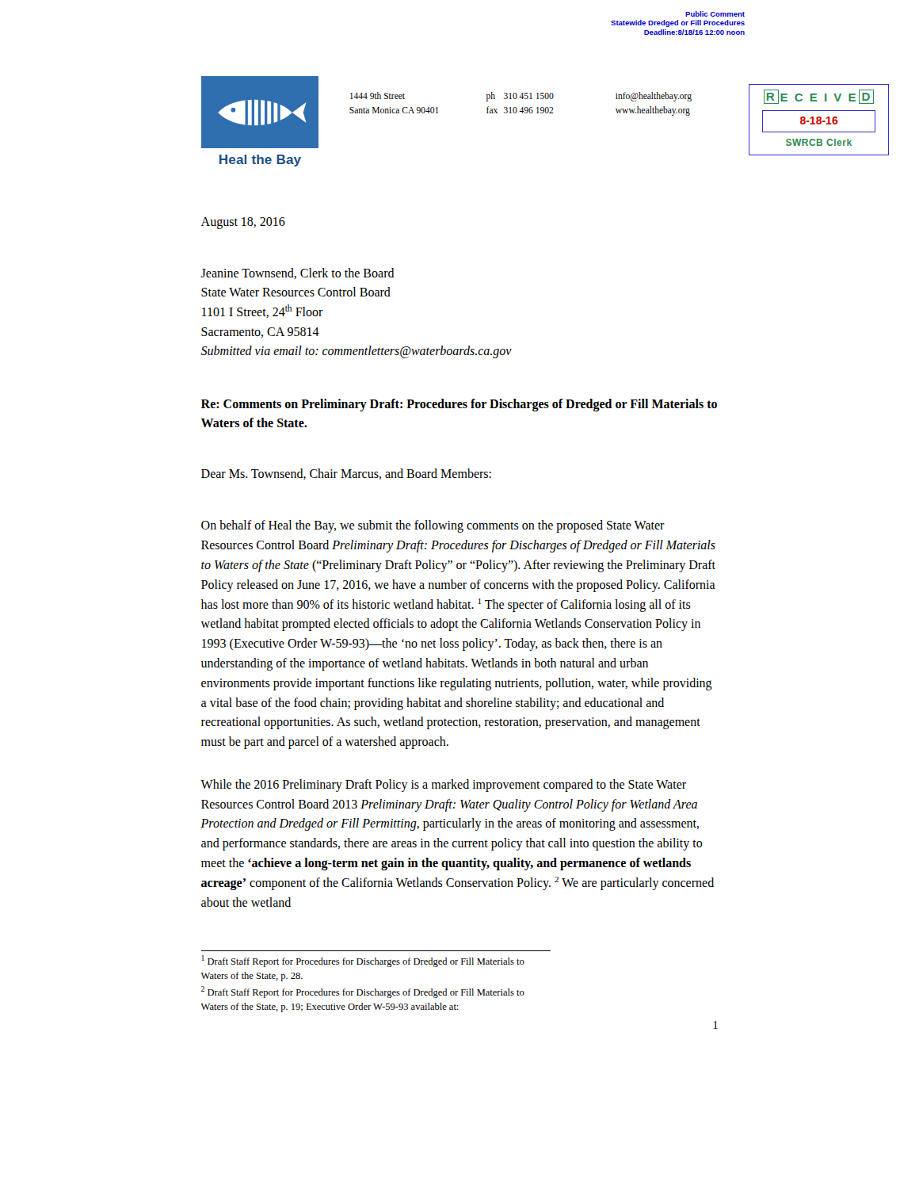Public Comment
Statewide Dredged or Fill Procedures
Deadline:8/18/16 12:00 noon
Heal the Bay
1444 9th Street
Santa Monica CA 90401 ph310 451 1500
fax310 496 1902 info@healthebay.org
www.healthebay.org
RE C E I V E D
8-18-16
SWRCB Clerk
August 18, 2016
Jeanine Townsend, Clerk to the Board
State Water Resources Control Board
1101 I Street, 24th Floor
Sacramento, CA 95814
Submitted via email to: commentletters@waterboards.ca.gov
Re: Comments on Preliminary Draft: Procedures for Discharges of Dredged or Fill Materials to Waters of the State.
Dear Ms. Townsend, Chair Marcus, and Board Members:
On behalf of Heal the Bay, we submit the following comments on the proposed State Water Resources Control Board Preliminary Draft: Procedures for Discharges of Dredged or Fill Materials to Waters of the State (“Preliminary Draft Policy” or “Policy”). After reviewing the Preliminary Draft Policy released on June 17, 2016, we have a number of concerns with the proposed Policy. California has lost more than 90% of its historic wetland habitat. 1 The specter of California losing all of its wetland habitat prompted elected officials to adopt the California Wetlands Conservation Policy in 1993 (Executive Order W-59-93)—the ‘no net loss policy’. Today, as back then, there is an understanding of the importance of wetland habitats. Wetlands in both natural and urban environments provide important functions like regulating nutrients, pollution, water, while providing a vital base of the food chain; providing habitat and shoreline stability; and educational and recreational opportunities. As such, wetland protection, restoration, preservation, and management must be part and parcel of a watershed approach.
While the 2016 Preliminary Draft Policy is a marked improvement compared to the State Water Resources Control Board 2013 Preliminary Draft: Water Quality Control Policy for Wetland Area Protection and Dredged or Fill Permitting, particularly in the areas of monitoring and assessment, and performance standards, there are areas in the current policy that call into question the ability to meet the ‘achieve a long-term net gain in the quantity, quality, and permanence of wetlands acreage’ component of the California Wetlands Conservation Policy. 2 We are particularly concerned about the wetland
1 Draft Staff Report for Procedures for Discharges of Dredged or Fill Materials to Waters of the State, p. 28.
2 Draft Staff Report for Procedures for Discharges of Dredged or Fill Materials to Waters of the State, p. 19; Executive Order W-59-93 available at:
1